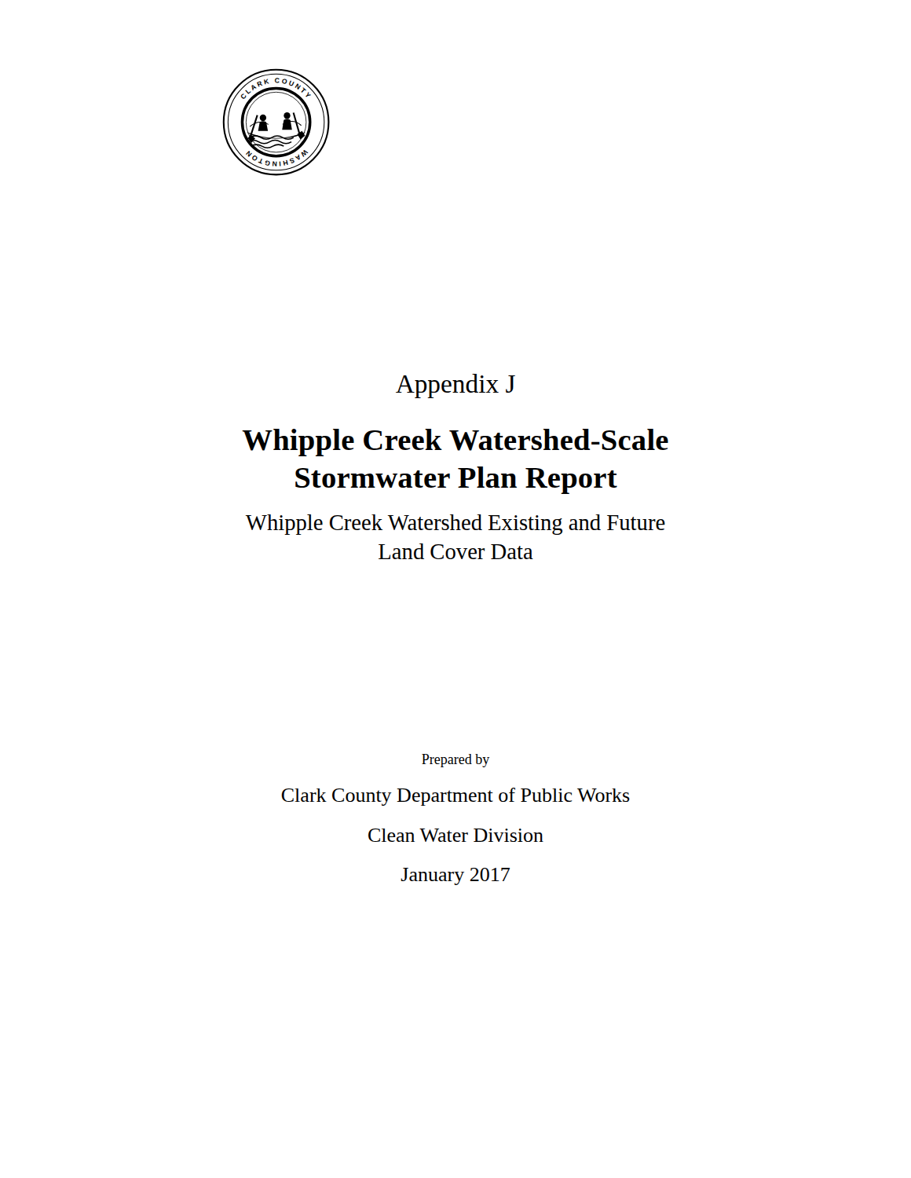CLARK COUNTY WASHINGTON
Appendix J
Whipple Creek Watershed-Scale
Stormwater Plan Report
Whipple Creek Watershed Existing and Future Land Cover Data
Prepared by
Clark County Department of Public Works
Clean Water Division
January 2017